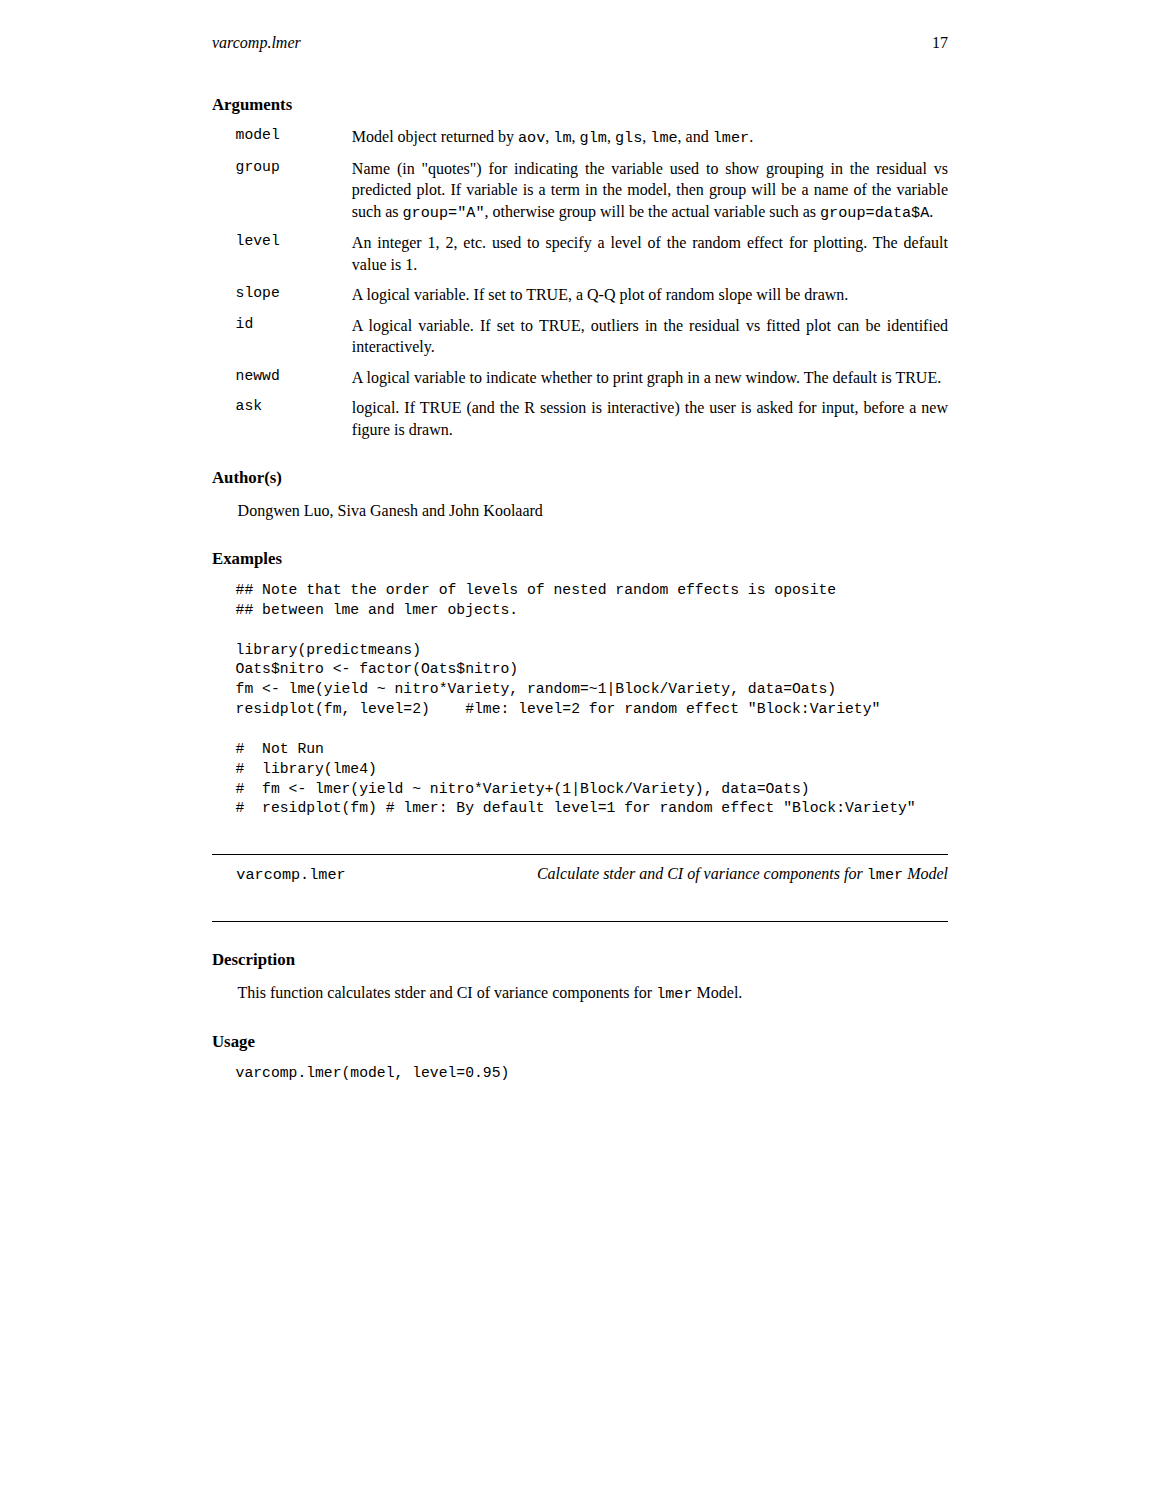varcomp.lmer 17
Arguments
model
Model object returned by aov, lm, glm, gls, lme, and lmer.
group
Name (in "quotes") for indicating the variable used to show grouping in the residual vs predicted plot. If variable is a term in the model, then group will be a name of the variable such as group="A", otherwise group will be the actual variable such as group=data$A.
level
An integer 1, 2, etc. used to specify a level of the random effect for plotting. The default value is 1.
slope
A logical variable. If set to TRUE, a Q-Q plot of random slope will be drawn.
id
A logical variable. If set to TRUE, outliers in the residual vs fitted plot can be identified interactively.
newwd
A logical variable to indicate whether to print graph in a new window. The default is TRUE.
ask
logical. If TRUE (and the R session is interactive) the user is asked for input, before a new figure is drawn.
Author(s)
Dongwen Luo, Siva Ganesh and John Koolaard
Examples
## Note that the order of levels of nested random effects is oposite
## between lme and lmer objects.

library(predictmeans)
Oats$nitro <- factor(Oats$nitro)
fm <- lme(yield ~ nitro*Variety, random=~1|Block/Variety, data=Oats)
residplot(fm, level=2)    #lme: level=2 for random effect "Block:Variety"

#  Not Run
#  library(lme4)
#  fm <- lmer(yield ~ nitro*Variety+(1|Block/Variety), data=Oats)
#  residplot(fm) # lmer: By default level=1 for random effect "Block:Variety"
varcomp.lmer Calculate stder and CI of variance components for lmer Model
Description
This function calculates stder and CI of variance components for lmer Model.
Usage
varcomp.lmer(model, level=0.95)